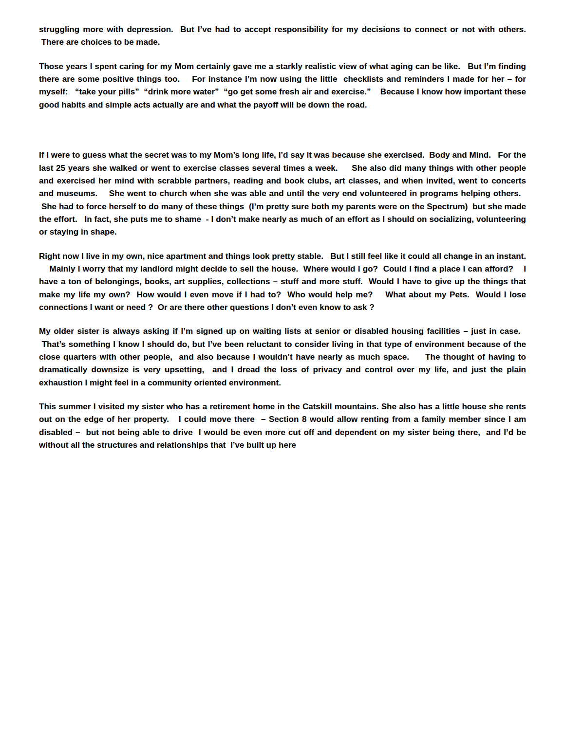struggling more with depression. But I’ve had to accept responsibility for my decisions to connect or not with others. There are choices to be made.
Those years I spent caring for my Mom certainly gave me a starkly realistic view of what aging can be like. But I’m finding there are some positive things too. For instance I’m now using the little checklists and reminders I made for her – for myself: “take your pills” “drink more water” “go get some fresh air and exercise.” Because I know how important these good habits and simple acts actually are and what the payoff will be down the road.
If I were to guess what the secret was to my Mom’s long life, I’d say it was because she exercised. Body and Mind. For the last 25 years she walked or went to exercise classes several times a week. She also did many things with other people and exercised her mind with scrabble partners, reading and book clubs, art classes, and when invited, went to concerts and museums. She went to church when she was able and until the very end volunteered in programs helping others. She had to force herself to do many of these things (I’m pretty sure both my parents were on the Spectrum) but she made the effort. In fact, she puts me to shame - I don’t make nearly as much of an effort as I should on socializing, volunteering or staying in shape.
Right now I live in my own, nice apartment and things look pretty stable. But I still feel like it could all change in an instant. Mainly I worry that my landlord might decide to sell the house. Where would I go? Could I find a place I can afford? I have a ton of belongings, books, art supplies, collections – stuff and more stuff. Would I have to give up the things that make my life my own? How would I even move if I had to? Who would help me? What about my Pets. Would I lose connections I want or need ? Or are there other questions I don’t even know to ask ?
My older sister is always asking if I’m signed up on waiting lists at senior or disabled housing facilities – just in case. That’s something I know I should do, but I’ve been reluctant to consider living in that type of environment because of the close quarters with other people, and also because I wouldn’t have nearly as much space. The thought of having to dramatically downsize is very upsetting, and I dread the loss of privacy and control over my life, and just the plain exhaustion I might feel in a community oriented environment.
This summer I visited my sister who has a retirement home in the Catskill mountains. She also has a little house she rents out on the edge of her property. I could move there – Section 8 would allow renting from a family member since I am disabled – but not being able to drive I would be even more cut off and dependent on my sister being there, and I’d be without all the structures and relationships that I’ve built up here